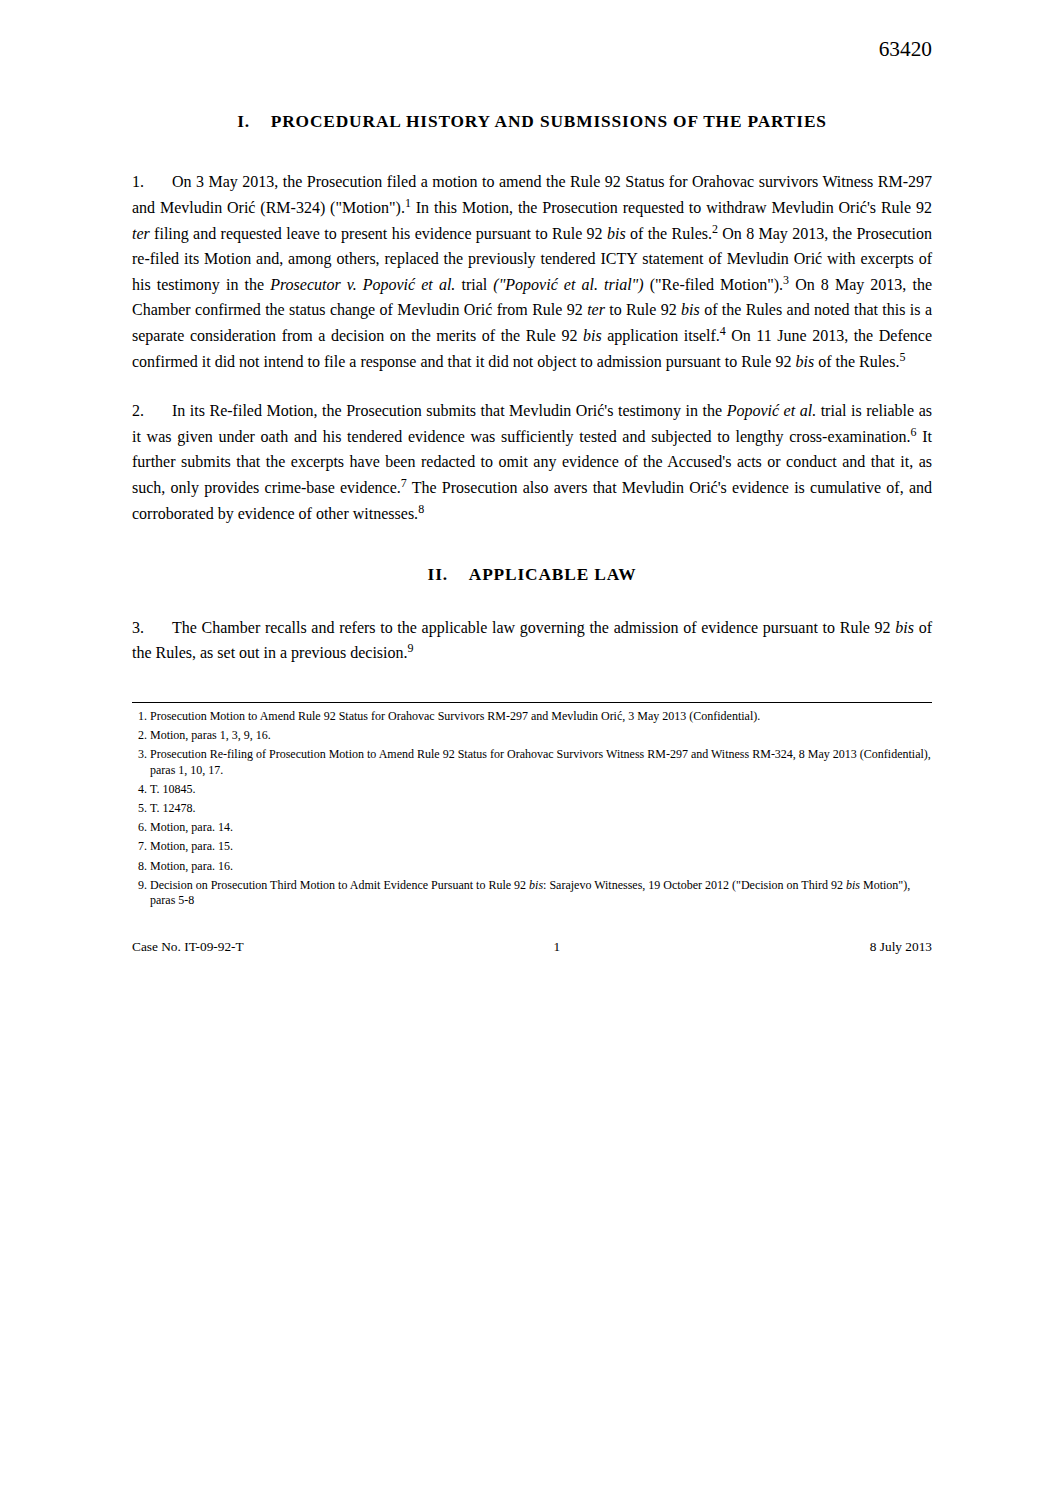63420
I. PROCEDURAL HISTORY AND SUBMISSIONS OF THE PARTIES
1. On 3 May 2013, the Prosecution filed a motion to amend the Rule 92 Status for Orahovac survivors Witness RM-297 and Mevludin Orić (RM-324) ("Motion").1 In this Motion, the Prosecution requested to withdraw Mevludin Orić's Rule 92 ter filing and requested leave to present his evidence pursuant to Rule 92 bis of the Rules.2 On 8 May 2013, the Prosecution re-filed its Motion and, among others, replaced the previously tendered ICTY statement of Mevludin Orić with excerpts of his testimony in the Prosecutor v. Popović et al. trial ("Popović et al. trial") ("Re-filed Motion").3 On 8 May 2013, the Chamber confirmed the status change of Mevludin Orić from Rule 92 ter to Rule 92 bis of the Rules and noted that this is a separate consideration from a decision on the merits of the Rule 92 bis application itself.4 On 11 June 2013, the Defence confirmed it did not intend to file a response and that it did not object to admission pursuant to Rule 92 bis of the Rules.5
2. In its Re-filed Motion, the Prosecution submits that Mevludin Orić's testimony in the Popović et al. trial is reliable as it was given under oath and his tendered evidence was sufficiently tested and subjected to lengthy cross-examination.6 It further submits that the excerpts have been redacted to omit any evidence of the Accused's acts or conduct and that it, as such, only provides crime-base evidence.7 The Prosecution also avers that Mevludin Orić's evidence is cumulative of, and corroborated by evidence of other witnesses.8
II. APPLICABLE LAW
3. The Chamber recalls and refers to the applicable law governing the admission of evidence pursuant to Rule 92 bis of the Rules, as set out in a previous decision.9
Prosecution Motion to Amend Rule 92 Status for Orahovac Survivors RM-297 and Mevludin Orić, 3 May 2013 (Confidential).
Motion, paras 1, 3, 9, 16.
Prosecution Re-filing of Prosecution Motion to Amend Rule 92 Status for Orahovac Survivors Witness RM-297 and Witness RM-324, 8 May 2013 (Confidential), paras 1, 10, 17.
T. 10845.
T. 12478.
Motion, para. 14.
Motion, para. 15.
Motion, para. 16.
Decision on Prosecution Third Motion to Admit Evidence Pursuant to Rule 92 bis: Sarajevo Witnesses, 19 October 2012 ("Decision on Third 92 bis Motion"), paras 5-8
Case No. IT-09-92-T 1 8 July 2013